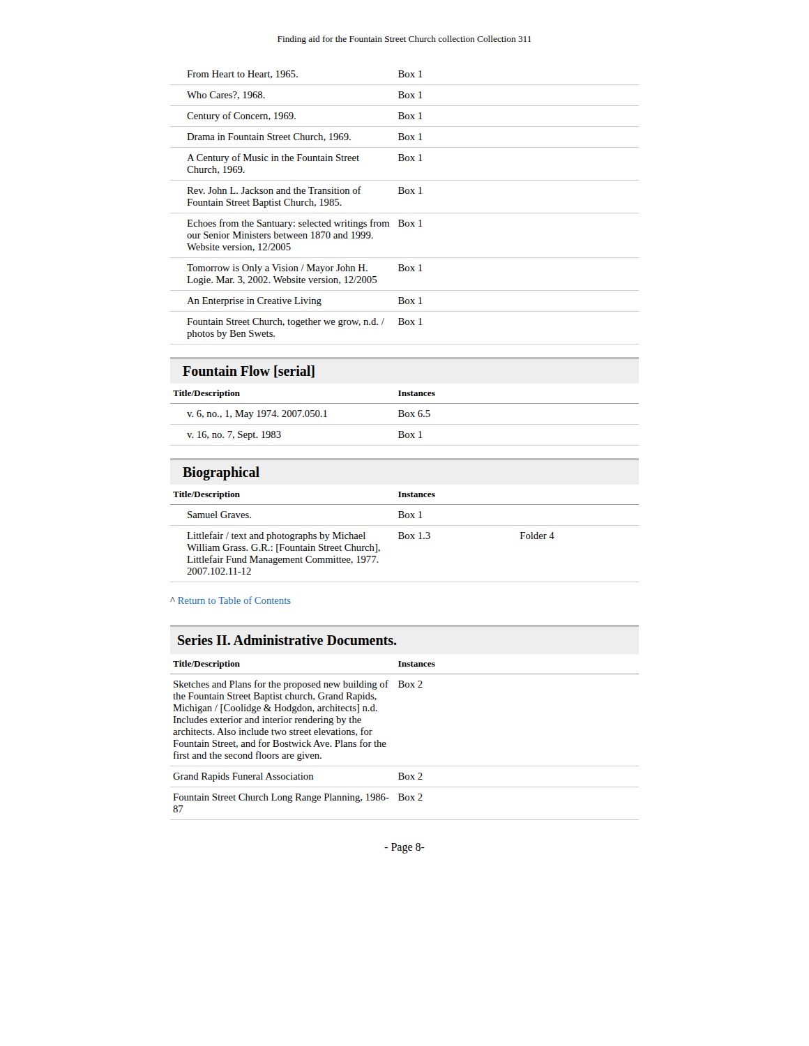Finding aid for the Fountain Street Church collection Collection 311
| From Heart to Heart, 1965. | Box 1 | |
| Who Cares?, 1968. | Box 1 | |
| Century of Concern, 1969. | Box 1 | |
| Drama in Fountain Street Church, 1969. | Box 1 | |
| A Century of Music in the Fountain Street Church, 1969. | Box 1 | |
| Rev. John L. Jackson and the Transition of Fountain Street Baptist Church, 1985. | Box 1 | |
| Echoes from the Santuary: selected writings from our Senior Ministers between 1870 and 1999. Website version, 12/2005 | Box 1 | |
| Tomorrow is Only a Vision / Mayor John H. Logie. Mar. 3, 2002. Website version, 12/2005 | Box 1 | |
| An Enterprise in Creative Living | Box 1 | |
| Fountain Street Church, together we grow, n.d. / photos by Ben Swets. | Box 1 | |
Fountain Flow [serial]
| Title/Description | Instances | |
| --- | --- | --- |
| v. 6, no., 1, May 1974. 2007.050.1 | Box 6.5 | |
| v. 16, no. 7, Sept. 1983 | Box 1 | |
Biographical
| Title/Description | Instances | |
| --- | --- | --- |
| Samuel Graves. | Box 1 | |
| Littlefair / text and photographs by Michael William Grass. G.R.: [Fountain Street Church], Littlefair Fund Management Committee, 1977. 2007.102.11-12 | Box 1.3 | Folder 4 |
^ Return to Table of Contents
Series II. Administrative Documents.
| Title/Description | Instances | |
| --- | --- | --- |
| Sketches and Plans for the proposed new building of the Fountain Street Baptist church, Grand Rapids, Michigan / [Coolidge & Hodgdon, architects] n.d. Includes exterior and interior rendering by the architects. Also include two street elevations, for Fountain Street, and for Bostwick Ave. Plans for the first and the second floors are given. | Box 2 | |
| Grand Rapids Funeral Association | Box 2 | |
| Fountain Street Church Long Range Planning, 1986-87 | Box 2 | |
- Page 8-